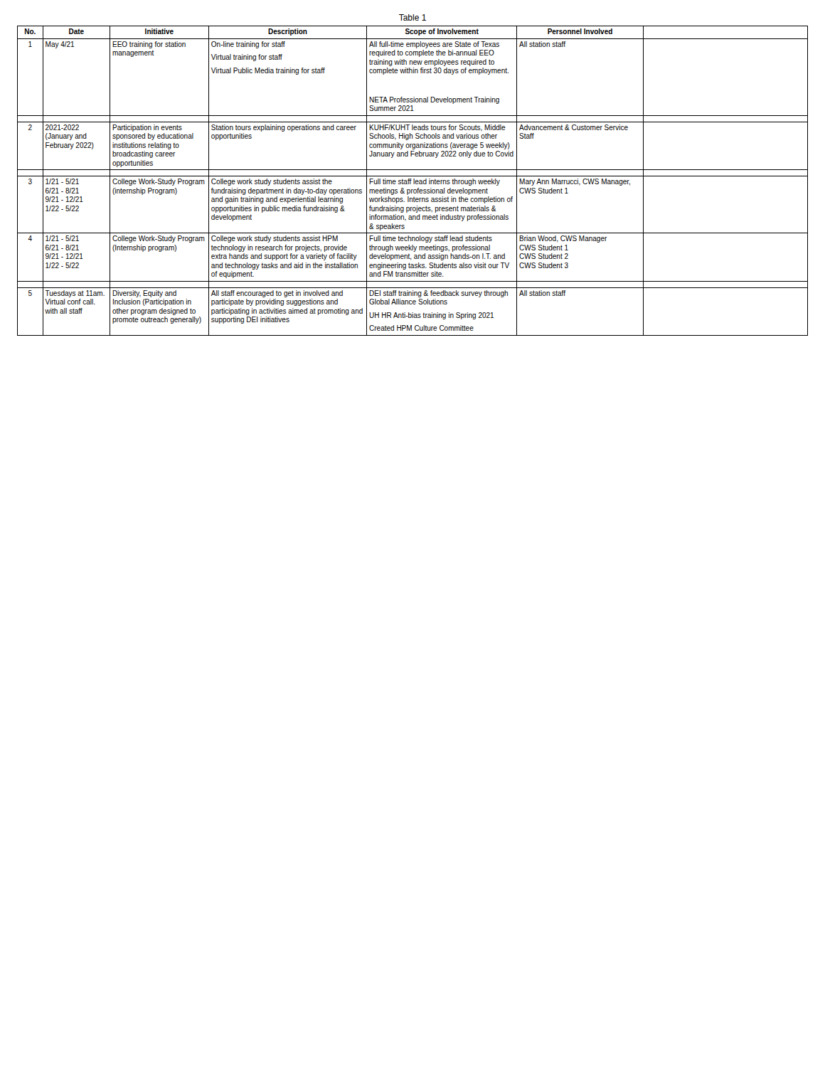Table 1
| No. | Date | Initiative | Description | Scope of Involvement | Personnel Involved | |
| --- | --- | --- | --- | --- | --- | --- |
| 1 | May 4/21 | EEO training for station management | On-line training for staff Virtual training for staff Virtual Public Media training for staff | All full-time employees are State of Texas required to complete the bi-annual EEO training with new employees required to complete within first 30 days of employment. NETA Professional Development Training Summer 2021 | All station staff | |
| 2 | 2021-2022 (January and February 2022) | Participation in events sponsored by educational institutions relating to broadcasting career opportunities | Station tours explaining operations and career opportunities | KUHF/KUHT leads tours for Scouts, Middle Schools, High Schools and various other community organizations (average 5 weekly) January and February 2022 only due to Covid | Advancement & Customer Service Staff | |
| 3 | 1/21 - 5/21 6/21 - 8/21 9/21 - 12/21 1/22 - 5/22 | College Work-Study Program (internship Program) | College work study students assist the fundraising department in day-to-day operations and gain training and experiential learning opportunities in public media fundraising & development | Full time staff lead interns through weekly meetings & professional development workshops. Interns assist in the completion of fundraising projects, present materials & information, and meet industry professionals & speakers | Mary Ann Marrucci, CWS Manager, CWS Student 1 | |
| 4 | 1/21 - 5/21 6/21 - 8/21 9/21 - 12/21 1/22 - 5/22 | College Work-Study Program (Internship program) | College work study students assist HPM technology in research for projects, provide extra hands and support for a variety of facility and technology tasks and aid in the installation of equipment. | Full time technology staff lead students through weekly meetings, professional development, and assign hands-on I.T. and engineering tasks. Students also visit our TV and FM transmitter site. | Brian Wood, CWS Manager CWS Student 1 CWS Student 2 CWS Student 3 | |
| 5 | Tuesdays at 11am. Virtual conf call. with all staff | Diversity, Equity and Inclusion (Participation in other program designed to promote outreach generally) | All staff encouraged to get in involved and participate by providing suggestions and participating in activities aimed at promoting and supporting DEI initiatives | DEI staff training & feedback survey through Global Alliance Solutions UH HR Anti-bias training in Spring 2021 Created HPM Culture Committee | All station staff | |